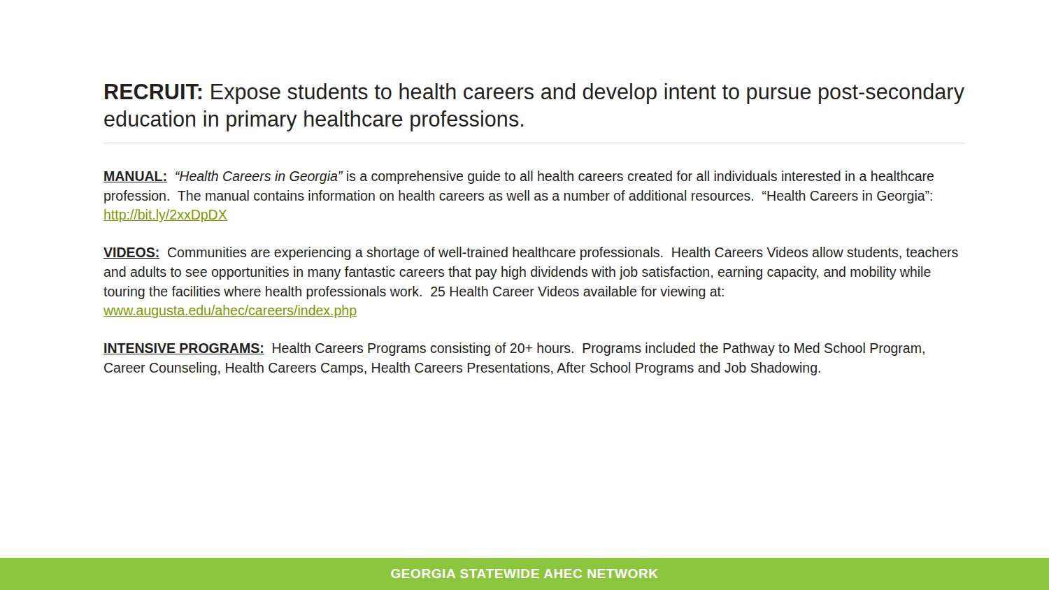RECRUIT: Expose students to health careers and develop intent to pursue post-secondary education in primary healthcare professions.
MANUAL: “Health Careers in Georgia” is a comprehensive guide to all health careers created for all individuals interested in a healthcare profession. The manual contains information on health careers as well as a number of additional resources. “Health Careers in Georgia”: http://bit.ly/2xxDpDX
VIDEOS: Communities are experiencing a shortage of well-trained healthcare professionals. Health Careers Videos allow students, teachers and adults to see opportunities in many fantastic careers that pay high dividends with job satisfaction, earning capacity, and mobility while touring the facilities where health professionals work. 25 Health Career Videos available for viewing at: www.augusta.edu/ahec/careers/index.php
INTENSIVE PROGRAMS: Health Careers Programs consisting of 20+ hours. Programs included the Pathway to Med School Program, Career Counseling, Health Careers Camps, Health Careers Presentations, After School Programs and Job Shadowing.
GEORGIA STATEWIDE AHEC NETWORK